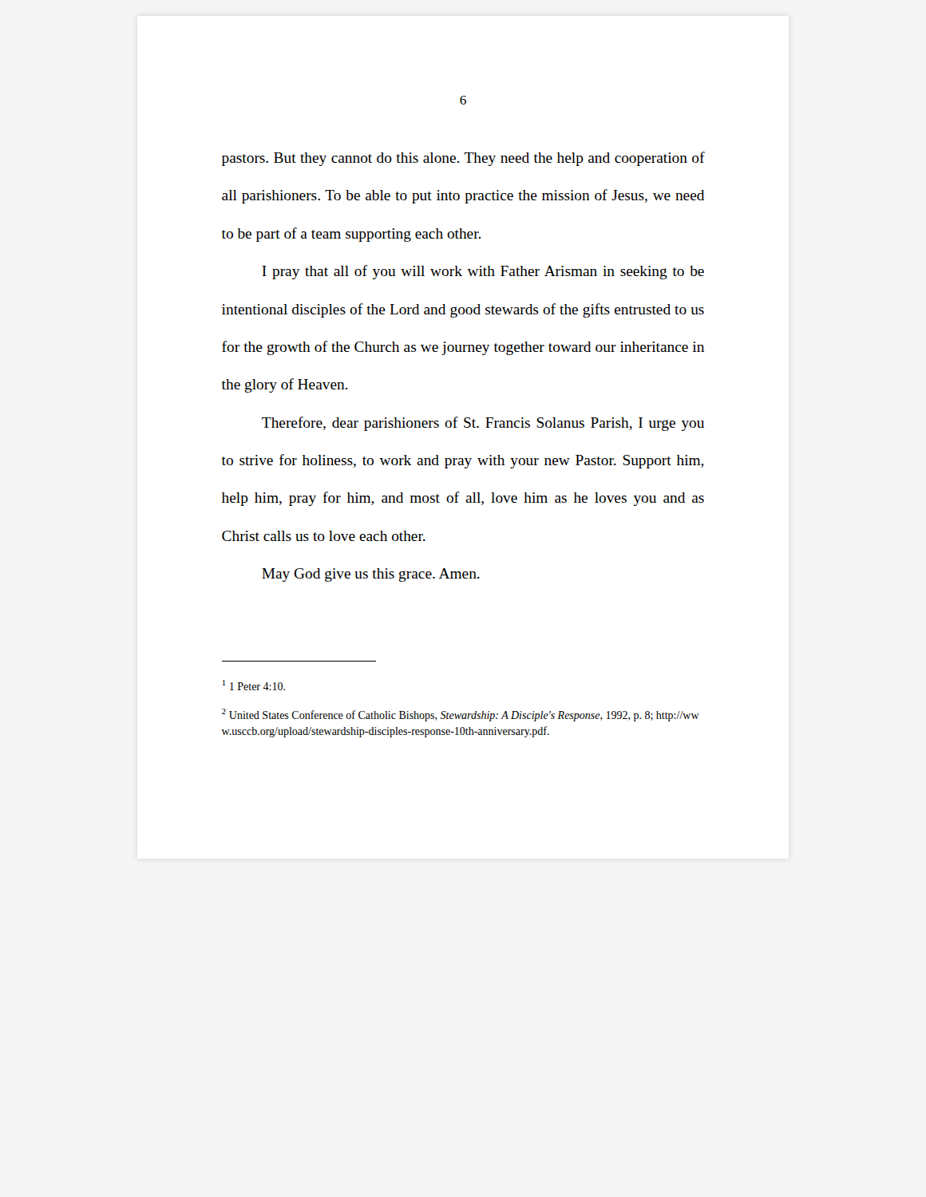6
pastors. But they cannot do this alone. They need the help and cooperation of all parishioners. To be able to put into practice the mission of Jesus, we need to be part of a team supporting each other.
I pray that all of you will work with Father Arisman in seeking to be intentional disciples of the Lord and good stewards of the gifts entrusted to us for the growth of the Church as we journey together toward our inheritance in the glory of Heaven.
Therefore, dear parishioners of St. Francis Solanus Parish, I urge you to strive for holiness, to work and pray with your new Pastor. Support him, help him, pray for him, and most of all, love him as he loves you and as Christ calls us to love each other.
May God give us this grace. Amen.
1 1 Peter 4:10.
2 United States Conference of Catholic Bishops, Stewardship: A Disciple's Response, 1992, p. 8; http://www.usccb.org/upload/stewardship-disciples-response-10th-anniversary.pdf.